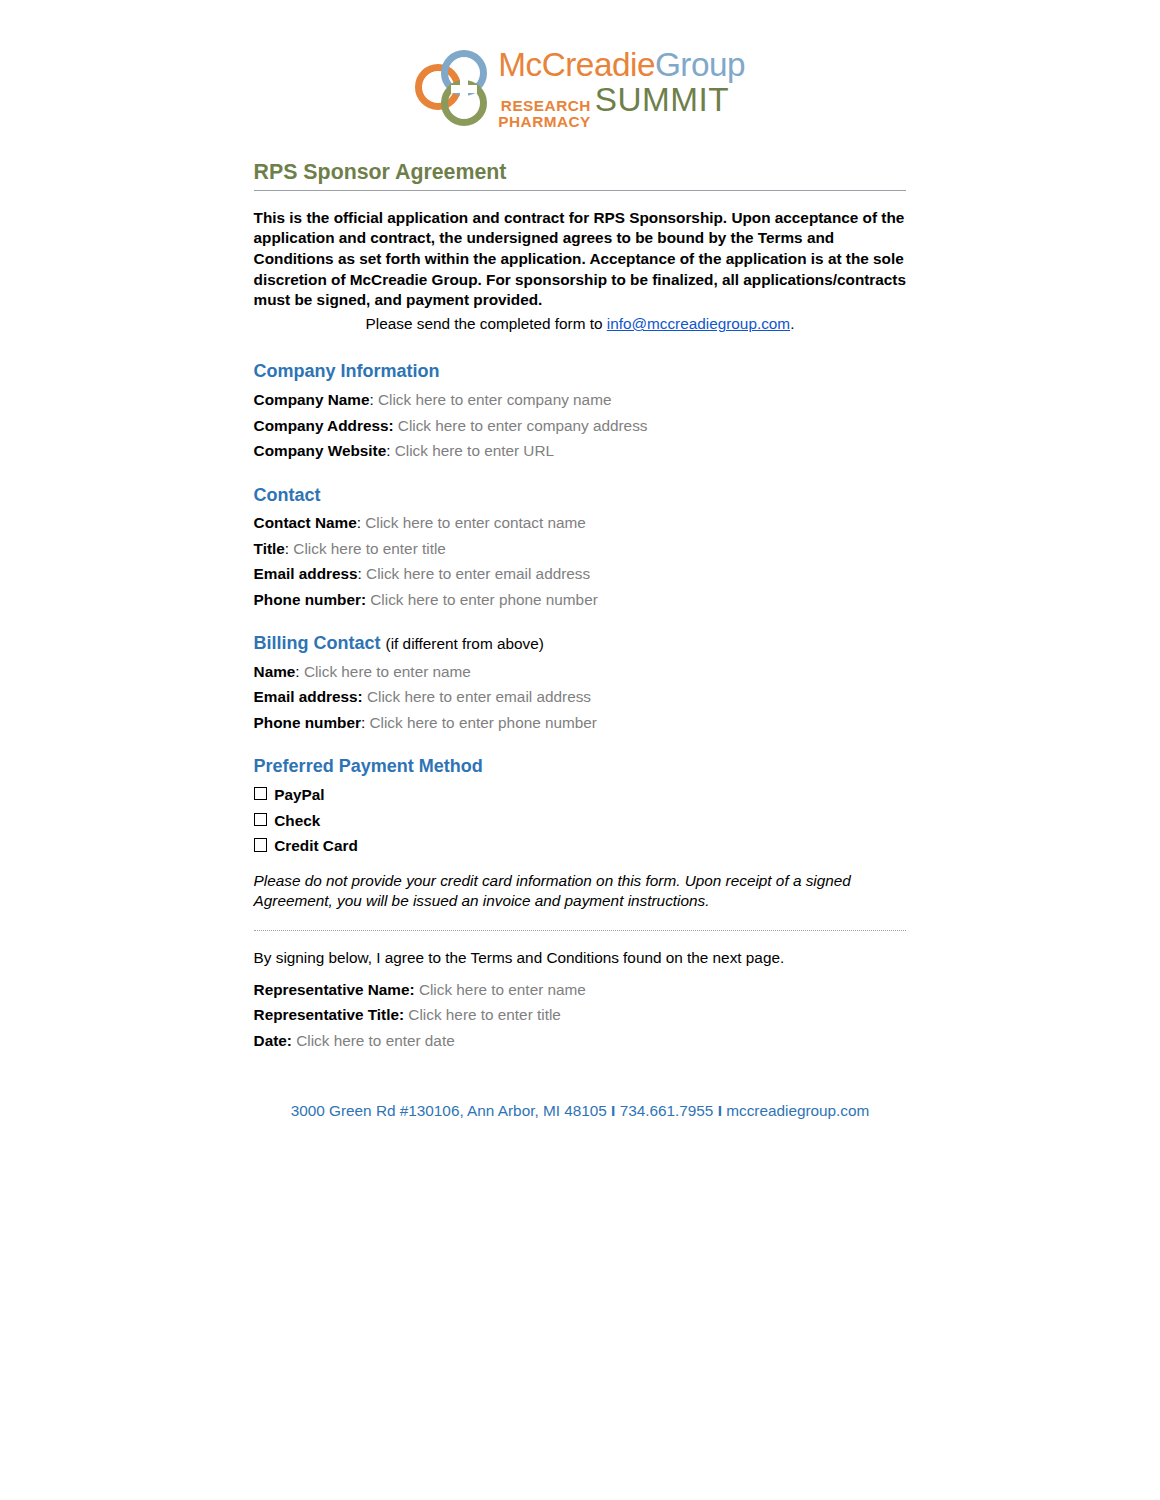McCreadie Group
RESEARCH
PHARMACY
SUMMIT
RPS Sponsor Agreement
This is the official application and contract for RPS Sponsorship. Upon acceptance of the application and contract, the undersigned agrees to be bound by the Terms and Conditions as set forth within the application. Acceptance of the application is at the sole discretion of McCreadie Group. For sponsorship to be finalized, all applications/contracts must be signed, and payment provided.
Please send the completed form to info@mccreadiegroup.com.
Company Information
Company Name: Click here to enter company name
Company Address: Click here to enter company address
Company Website: Click here to enter URL
Contact
Contact Name: Click here to enter contact name
Title: Click here to enter title
Email address: Click here to enter email address
Phone number: Click here to enter phone number
Billing Contact (if different from above)
Name: Click here to enter name
Email address: Click here to enter email address
Phone number: Click here to enter phone number
Preferred Payment Method
PayPal
Check
Credit Card
Please do not provide your credit card information on this form. Upon receipt of a signed Agreement, you will be issued an invoice and payment instructions.
By signing below, I agree to the Terms and Conditions found on the next page.
Representative Name: Click here to enter name
Representative Title: Click here to enter title
Date: Click here to enter date
3000 Green Rd #130106, Ann Arbor, MI 48105 I 734.661.7955 I mccreadiegroup.com